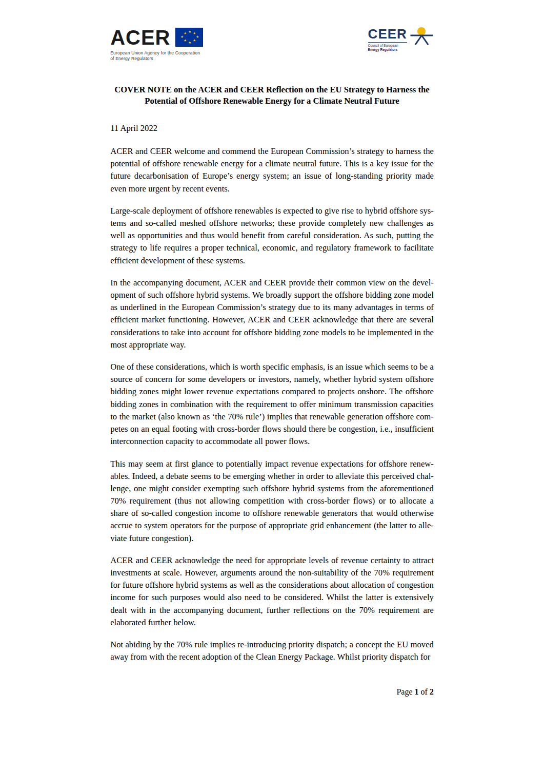ACER
★ ★ ★ ★ ★ ★ ★ ★
European Union Agency for the Cooperation
of Energy Regulators
CEER
Council of European
Energy Regulators
COVER NOTE on the ACER and CEER Reflection on the EU Strategy to Harness the
Potential of Offshore Renewable Energy for a Climate Neutral Future
11 April 2022
ACER and CEER welcome and commend the European Commission’s strategy to harness the potential of offshore renewable energy for a climate neutral future. This is a key issue for the future decarbonisation of Europe’s energy system; an issue of long-standing priority made even more urgent by recent events.
Large-scale deployment of offshore renewables is expected to give rise to hybrid offshore systems and so-called meshed offshore networks; these provide completely new challenges as well as opportunities and thus would benefit from careful consideration. As such, putting the strategy to life requires a proper technical, economic, and regulatory framework to facilitate efficient development of these systems.
In the accompanying document, ACER and CEER provide their common view on the development of such offshore hybrid systems. We broadly support the offshore bidding zone model as underlined in the European Commission’s strategy due to its many advantages in terms of efficient market functioning. However, ACER and CEER acknowledge that there are several considerations to take into account for offshore bidding zone models to be implemented in the most appropriate way.
One of these considerations, which is worth specific emphasis, is an issue which seems to be a source of concern for some developers or investors, namely, whether hybrid system offshore bidding zones might lower revenue expectations compared to projects onshore. The offshore bidding zones in combination with the requirement to offer minimum transmission capacities to the market (also known as ‘the 70% rule’) implies that renewable generation offshore competes on an equal footing with cross-border flows should there be congestion, i.e., insufficient interconnection capacity to accommodate all power flows.
This may seem at first glance to potentially impact revenue expectations for offshore renewables. Indeed, a debate seems to be emerging whether in order to alleviate this perceived challenge, one might consider exempting such offshore hybrid systems from the aforementioned 70% requirement (thus not allowing competition with cross-border flows) or to allocate a share of so-called congestion income to offshore renewable generators that would otherwise accrue to system operators for the purpose of appropriate grid enhancement (the latter to alleviate future congestion).
ACER and CEER acknowledge the need for appropriate levels of revenue certainty to attract investments at scale. However, arguments around the non-suitability of the 70% requirement for future offshore hybrid systems as well as the considerations about allocation of congestion income for such purposes would also need to be considered. Whilst the latter is extensively dealt with in the accompanying document, further reflections on the 70% requirement are elaborated further below.
Not abiding by the 70% rule implies re-introducing priority dispatch; a concept the EU moved away from with the recent adoption of the Clean Energy Package. Whilst priority dispatch for
Page 1 of 2